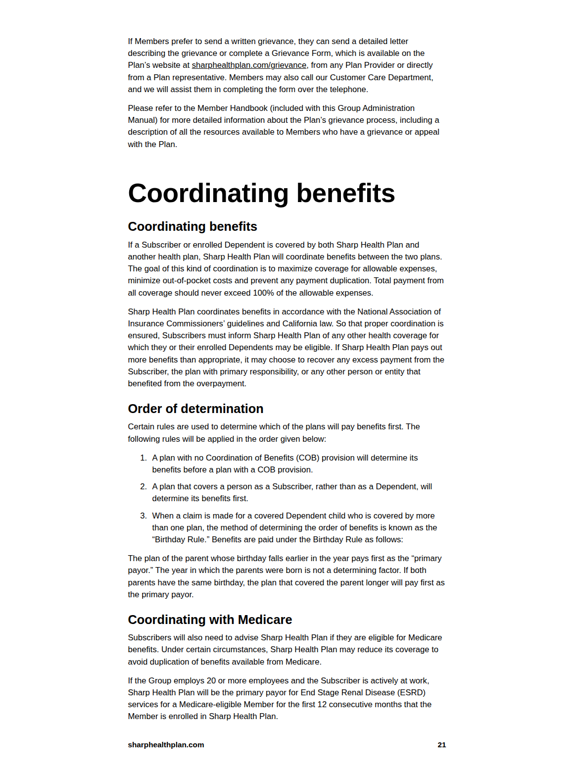If Members prefer to send a written grievance, they can send a detailed letter describing the grievance or complete a Grievance Form, which is available on the Plan’s website at sharphealthplan.com/grievance, from any Plan Provider or directly from a Plan representative. Members may also call our Customer Care Department, and we will assist them in completing the form over the telephone.
Please refer to the Member Handbook (included with this Group Administration Manual) for more detailed information about the Plan’s grievance process, including a description of all the resources available to Members who have a grievance or appeal with the Plan.
Coordinating benefits
Coordinating benefits
If a Subscriber or enrolled Dependent is covered by both Sharp Health Plan and another health plan, Sharp Health Plan will coordinate benefits between the two plans. The goal of this kind of coordination is to maximize coverage for allowable expenses, minimize out-of-pocket costs and prevent any payment duplication. Total payment from all coverage should never exceed 100% of the allowable expenses.
Sharp Health Plan coordinates benefits in accordance with the National Association of Insurance Commissioners’ guidelines and California law. So that proper coordination is ensured, Subscribers must inform Sharp Health Plan of any other health coverage for which they or their enrolled Dependents may be eligible. If Sharp Health Plan pays out more benefits than appropriate, it may choose to recover any excess payment from the Subscriber, the plan with primary responsibility, or any other person or entity that benefited from the overpayment.
Order of determination
Certain rules are used to determine which of the plans will pay benefits first. The following rules will be applied in the order given below:
A plan with no Coordination of Benefits (COB) provision will determine its benefits before a plan with a COB provision.
A plan that covers a person as a Subscriber, rather than as a Dependent, will determine its benefits first.
When a claim is made for a covered Dependent child who is covered by more than one plan, the method of determining the order of benefits is known as the “Birthday Rule.” Benefits are paid under the Birthday Rule as follows:
The plan of the parent whose birthday falls earlier in the year pays first as the “primary payor.” The year in which the parents were born is not a determining factor. If both parents have the same birthday, the plan that covered the parent longer will pay first as the primary payor.
Coordinating with Medicare
Subscribers will also need to advise Sharp Health Plan if they are eligible for Medicare benefits. Under certain circumstances, Sharp Health Plan may reduce its coverage to avoid duplication of benefits available from Medicare.
If the Group employs 20 or more employees and the Subscriber is actively at work, Sharp Health Plan will be the primary payor for End Stage Renal Disease (ESRD) services for a Medicare-eligible Member for the first 12 consecutive months that the Member is enrolled in Sharp Health Plan.
sharphealthplan.com 21